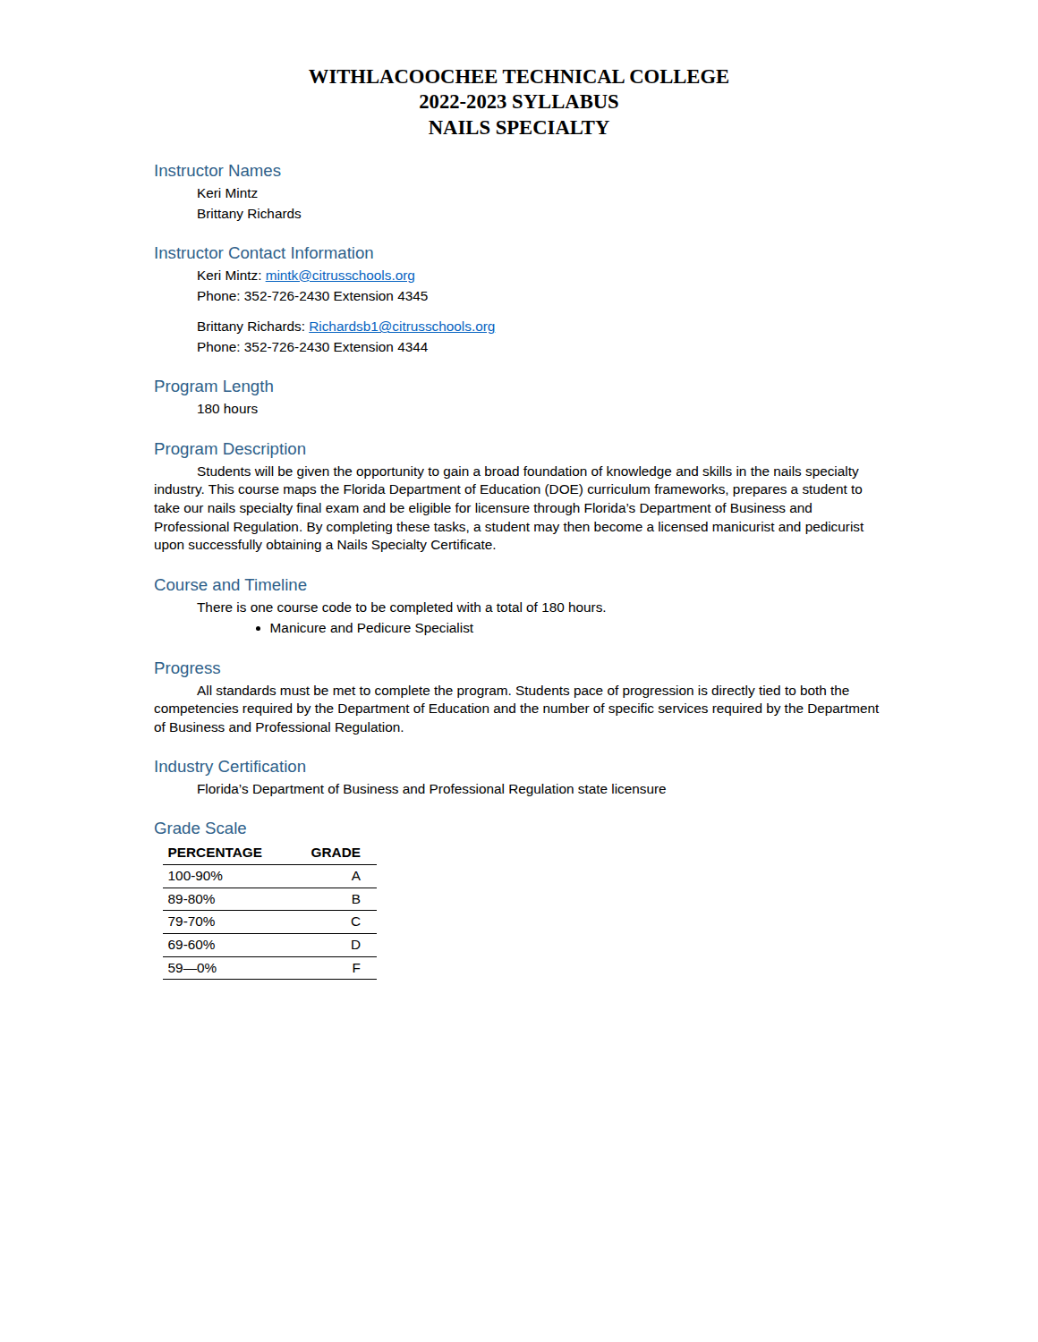WITHLACOOCHEE TECHNICAL COLLEGE
2022-2023 SYLLABUS
NAILS SPECIALTY
Instructor Names
Keri Mintz
Brittany Richards
Instructor Contact Information
Keri Mintz: mintk@citrusschools.org
Phone: 352-726-2430 Extension 4345
Brittany Richards: Richardsb1@citrusschools.org
Phone: 352-726-2430 Extension 4344
Program Length
180 hours
Program Description
Students will be given the opportunity to gain a broad foundation of knowledge and skills in the nails specialty industry. This course maps the Florida Department of Education (DOE) curriculum frameworks, prepares a student to take our nails specialty final exam and be eligible for licensure through Florida’s Department of Business and Professional Regulation. By completing these tasks, a student may then become a licensed manicurist and pedicurist upon successfully obtaining a Nails Specialty Certificate.
Course and Timeline
There is one course code to be completed with a total of 180 hours.
Manicure and Pedicure Specialist
Progress
All standards must be met to complete the program. Students pace of progression is directly tied to both the competencies required by the Department of Education and the number of specific services required by the Department of Business and Professional Regulation.
Industry Certification
Florida’s Department of Business and Professional Regulation state licensure
Grade Scale
| PERCENTAGE | GRADE |
| --- | --- |
| 100-90% | A |
| 89-80% | B |
| 79-70% | C |
| 69-60% | D |
| 59—0% | F |